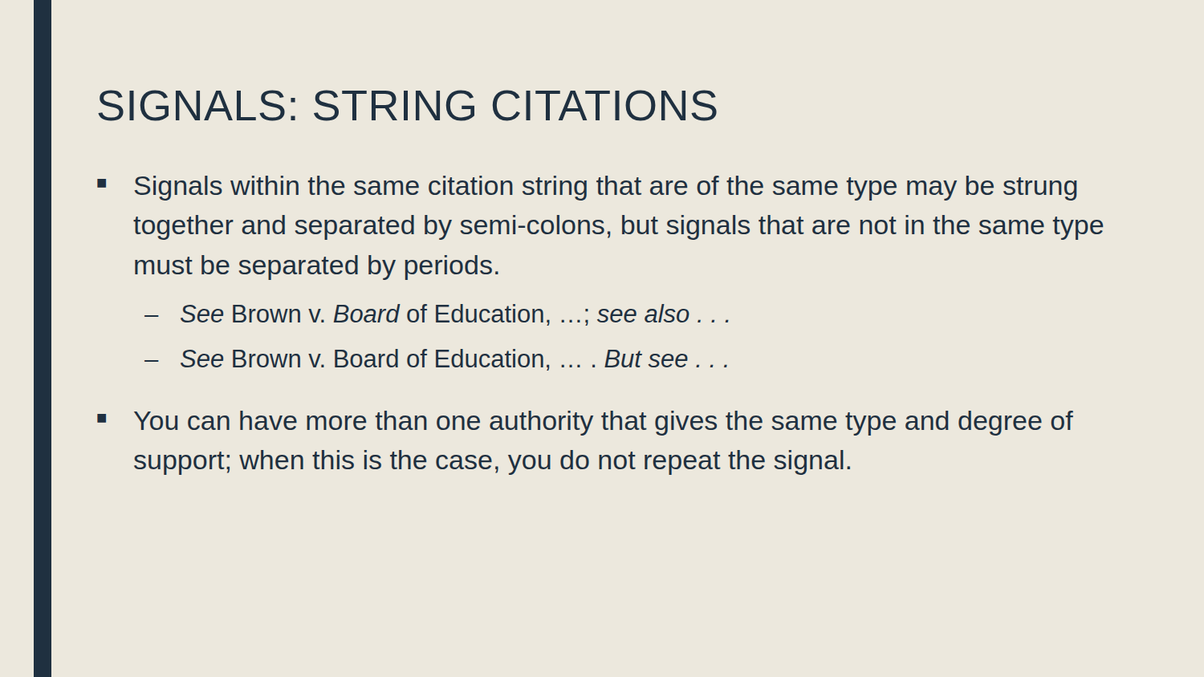SIGNALS: STRING CITATIONS
Signals within the same citation string that are of the same type may be strung together and separated by semi-colons, but signals that are not in the same type must be separated by periods.
See Brown v. Board of Education, …; see also . . .
See Brown v. Board of Education, … . But see . . .
You can have more than one authority that gives the same type and degree of support; when this is the case, you do not repeat the signal.